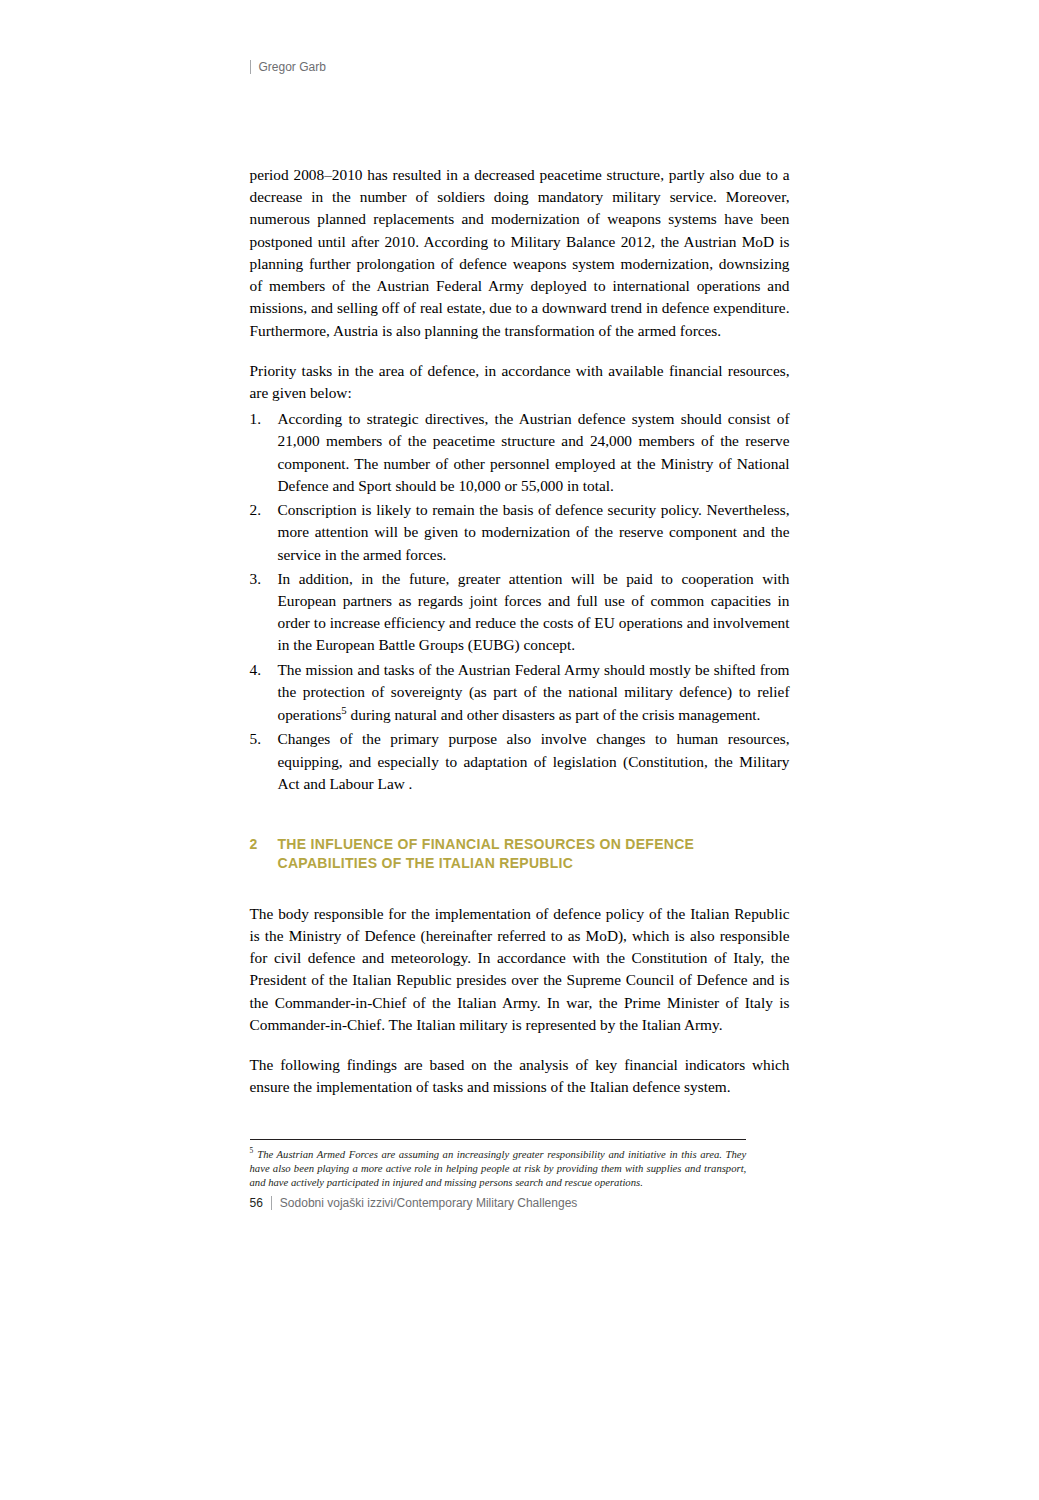Gregor Garb
period 2008–2010 has resulted in a decreased peacetime structure, partly also due to a decrease in the number of soldiers doing mandatory military service. Moreover, numerous planned replacements and modernization of weapons systems have been postponed until after 2010. According to Military Balance 2012, the Austrian MoD is planning further prolongation of defence weapons system modernization, downsizing of members of the Austrian Federal Army deployed to international operations and missions, and selling off of real estate, due to a downward trend in defence expenditure. Furthermore, Austria is also planning the transformation of the armed forces.
Priority tasks in the area of defence, in accordance with available financial resources, are given below:
According to strategic directives, the Austrian defence system should consist of 21,000 members of the peacetime structure and 24,000 members of the reserve component. The number of other personnel employed at the Ministry of National Defence and Sport should be 10,000 or 55,000 in total.
Conscription is likely to remain the basis of defence security policy. Nevertheless, more attention will be given to modernization of the reserve component and the service in the armed forces.
In addition, in the future, greater attention will be paid to cooperation with European partners as regards joint forces and full use of common capacities in order to increase efficiency and reduce the costs of EU operations and involvement in the European Battle Groups (EUBG) concept.
The mission and tasks of the Austrian Federal Army should mostly be shifted from the protection of sovereignty (as part of the national military defence) to relief operations5 during natural and other disasters as part of the crisis management.
Changes of the primary purpose also involve changes to human resources, equipping, and especially to adaptation of legislation (Constitution, the Military Act and Labour Law .
2 The influence of financial resources on defence capabilities of the Italian Republic
The body responsible for the implementation of defence policy of the Italian Republic is the Ministry of Defence (hereinafter referred to as MoD), which is also responsible for civil defence and meteorology. In accordance with the Constitution of Italy, the President of the Italian Republic presides over the Supreme Council of Defence and is the Commander-in-Chief of the Italian Army. In war, the Prime Minister of Italy is Commander-in-Chief. The Italian military is represented by the Italian Army.
The following findings are based on the analysis of key financial indicators which ensure the implementation of tasks and missions of the Italian defence system.
5The Austrian Armed Forces are assuming an increasingly greater responsibility and initiative in this area. They have also been playing a more active role in helping people at risk by providing them with supplies and transport, and have actively participated in injured and missing persons search and rescue operations.
56 Sodobni vojaški izzivi/Contemporary Military Challenges